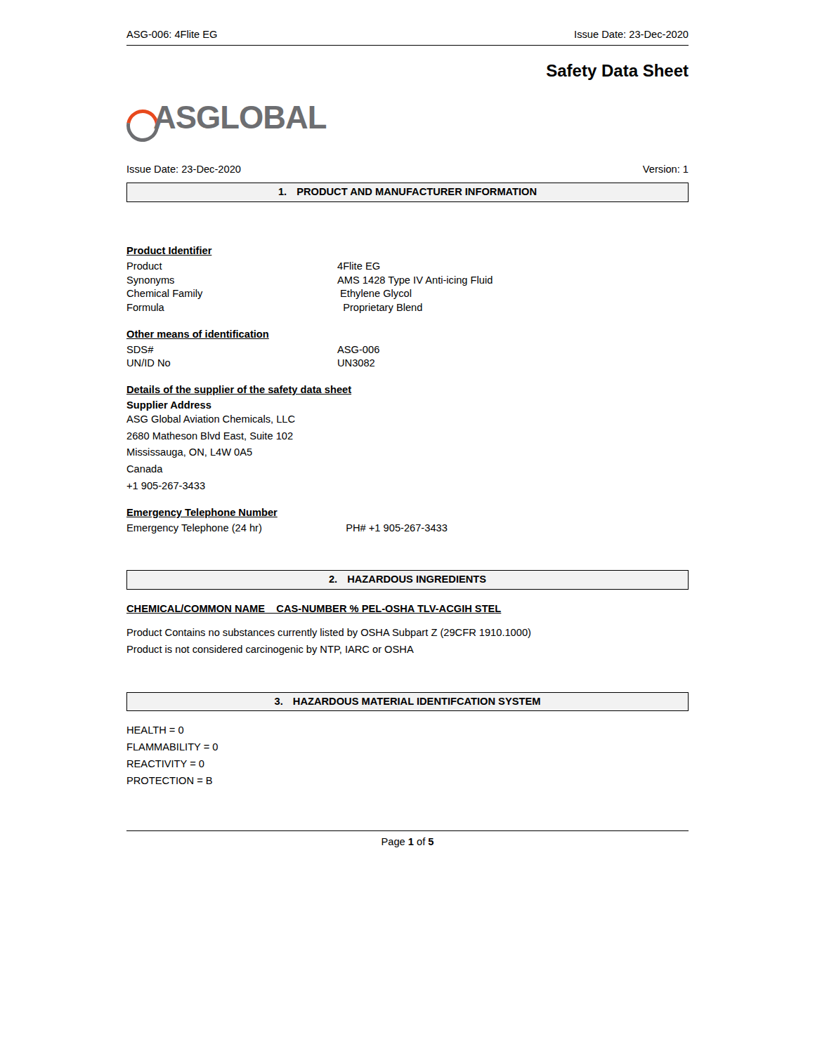ASG-006: 4Flite EG Issue Date: 23-Dec-2020
Safety Data Sheet
ASGLOBAL
Issue Date: 23-Dec-2020 Version: 1
1. PRODUCT AND MANUFACTURER INFORMATION
Product Identifier
| Product | 4Flite EG |
| Synonyms | AMS 1428 Type IV Anti-icing Fluid |
| Chemical Family | Ethylene Glycol |
| Formula | Proprietary Blend |
Other means of identification
| SDS# | ASG-006 |
| UN/ID No | UN3082 |
Details of the supplier of the safety data sheet
Supplier Address
ASG Global Aviation Chemicals, LLC
2680 Matheson Blvd East, Suite 102
Mississauga, ON, L4W 0A5
Canada
+1 905-267-3433
Emergency Telephone Number
| Emergency Telephone (24 hr) | PH# +1 905-267-3433 |
2. HAZARDOUS INGREDIENTS
CHEMICAL/COMMON NAME CAS-NUMBER % PEL-OSHA TLV-ACGIH STEL
Product Contains no substances currently listed by OSHA Subpart Z (29CFR 1910.1000)
Product is not considered carcinogenic by NTP, IARC or OSHA
3. HAZARDOUS MATERIAL IDENTIFCATION SYSTEM
HEALTH = 0
FLAMMABILITY = 0
REACTIVITY = 0
PROTECTION = B
Page 1 of 5